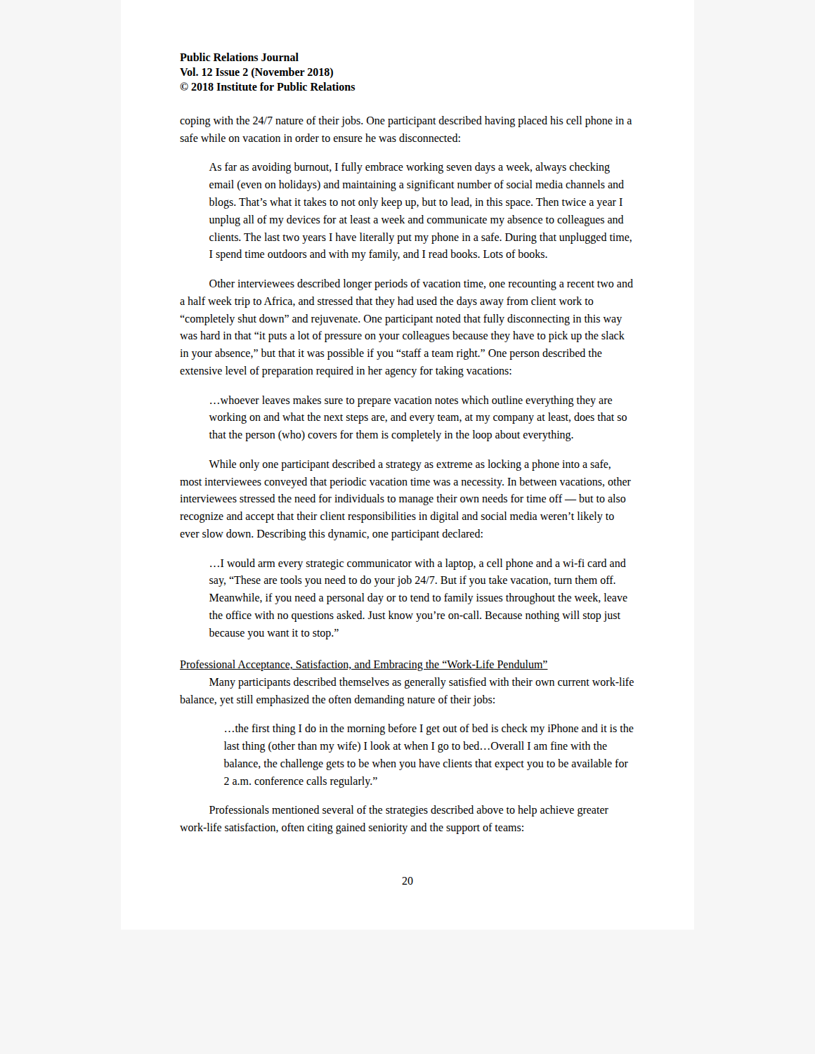Public Relations Journal
Vol. 12 Issue 2 (November 2018)
© 2018 Institute for Public Relations
coping with the 24/7 nature of their jobs. One participant described having placed his cell phone in a safe while on vacation in order to ensure he was disconnected:
As far as avoiding burnout, I fully embrace working seven days a week, always checking email (even on holidays) and maintaining a significant number of social media channels and blogs. That’s what it takes to not only keep up, but to lead, in this space. Then twice a year I unplug all of my devices for at least a week and communicate my absence to colleagues and clients. The last two years I have literally put my phone in a safe. During that unplugged time, I spend time outdoors and with my family, and I read books. Lots of books.
Other interviewees described longer periods of vacation time, one recounting a recent two and a half week trip to Africa, and stressed that they had used the days away from client work to “completely shut down” and rejuvenate. One participant noted that fully disconnecting in this way was hard in that “it puts a lot of pressure on your colleagues because they have to pick up the slack in your absence,” but that it was possible if you “staff a team right.” One person described the extensive level of preparation required in her agency for taking vacations:
…whoever leaves makes sure to prepare vacation notes which outline everything they are working on and what the next steps are, and every team, at my company at least, does that so that the person (who) covers for them is completely in the loop about everything.
While only one participant described a strategy as extreme as locking a phone into a safe, most interviewees conveyed that periodic vacation time was a necessity. In between vacations, other interviewees stressed the need for individuals to manage their own needs for time off — but to also recognize and accept that their client responsibilities in digital and social media weren’t likely to ever slow down. Describing this dynamic, one participant declared:
…I would arm every strategic communicator with a laptop, a cell phone and a wi-fi card and say, “These are tools you need to do your job 24/7. But if you take vacation, turn them off. Meanwhile, if you need a personal day or to tend to family issues throughout the week, leave the office with no questions asked. Just know you’re on-call. Because nothing will stop just because you want it to stop.”
Professional Acceptance, Satisfaction, and Embracing the “Work-Life Pendulum”
Many participants described themselves as generally satisfied with their own current work-life balance, yet still emphasized the often demanding nature of their jobs:
…the first thing I do in the morning before I get out of bed is check my iPhone and it is the last thing (other than my wife) I look at when I go to bed…Overall I am fine with the balance, the challenge gets to be when you have clients that expect you to be available for 2 a.m. conference calls regularly.”
Professionals mentioned several of the strategies described above to help achieve greater work-life satisfaction, often citing gained seniority and the support of teams:
20